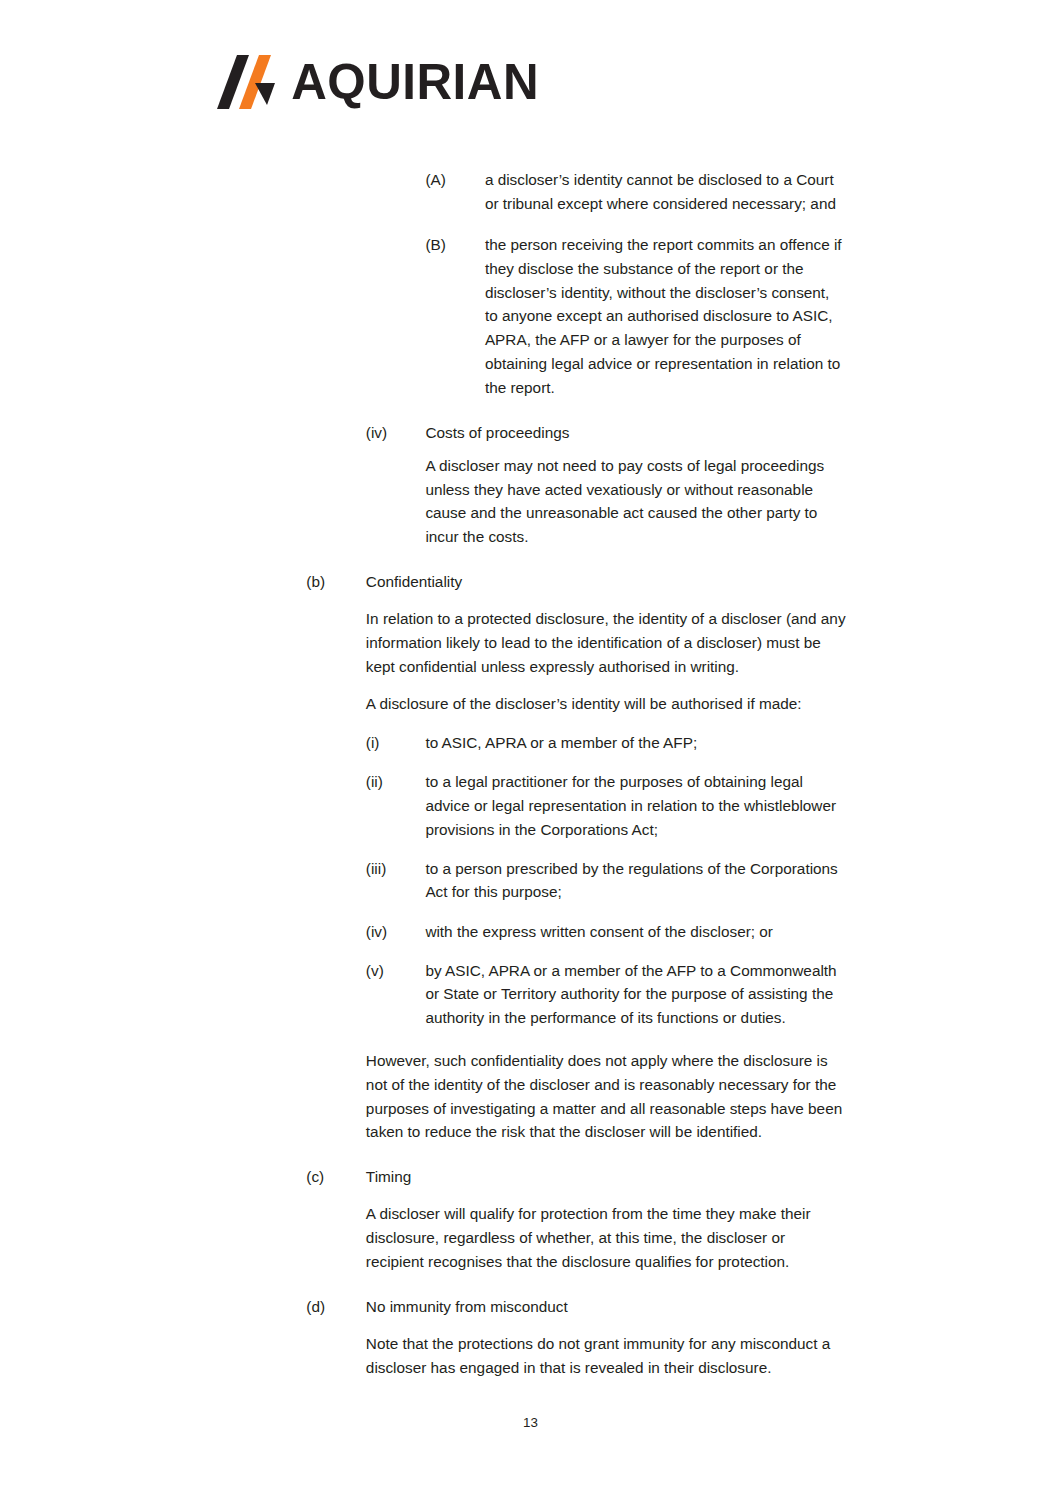Aquirian logo
AQUIRIAN
(A)
a discloser’s identity cannot be disclosed to a Court or tribunal except where considered necessary; and
(B)
the person receiving the report commits an offence if they disclose the substance of the report or the discloser’s identity, without the discloser’s consent, to anyone except an authorised disclosure to ASIC, APRA, the AFP or a lawyer for the purposes of obtaining legal advice or representation in relation to the report.
(iv)
Costs of proceedings
A discloser may not need to pay costs of legal proceedings unless they have acted vexatiously or without reasonable cause and the unreasonable act caused the other party to incur the costs.
(b)
Confidentiality
In relation to a protected disclosure, the identity of a discloser (and any information likely to lead to the identification of a discloser) must be kept confidential unless expressly authorised in writing.
A disclosure of the discloser’s identity will be authorised if made:
(i)
to ASIC, APRA or a member of the AFP;
(ii)
to a legal practitioner for the purposes of obtaining legal advice or legal representation in relation to the whistleblower provisions in the Corporations Act;
(iii)
to a person prescribed by the regulations of the Corporations Act for this purpose;
(iv)
with the express written consent of the discloser; or
(v)
by ASIC, APRA or a member of the AFP to a Commonwealth or State or Territory authority for the purpose of assisting the authority in the performance of its functions or duties.
However, such confidentiality does not apply where the disclosure is not of the identity of the discloser and is reasonably necessary for the purposes of investigating a matter and all reasonable steps have been taken to reduce the risk that the discloser will be identified.
(c)
Timing
A discloser will qualify for protection from the time they make their disclosure, regardless of whether, at this time, the discloser or recipient recognises that the disclosure qualifies for protection.
(d)
No immunity from misconduct
Note that the protections do not grant immunity for any misconduct a discloser has engaged in that is revealed in their disclosure.
13